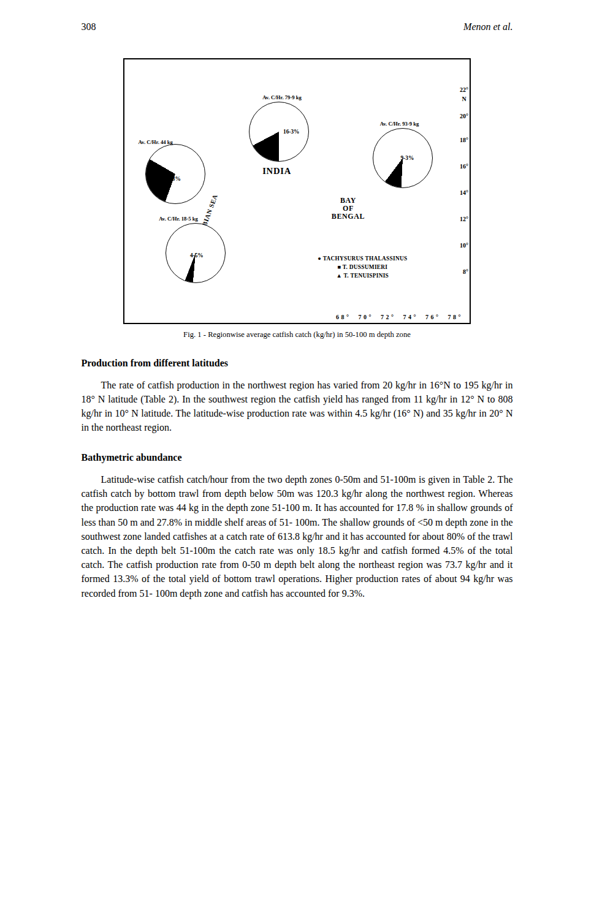308 Menon et al.
INDIA BAY
OF
BENGAL ARABIAN SEA
Av. C/Hr. 79-9 kg 16-3%
Av. C/Hr. 44 kg 28%
Av. C/Hr. 18-5 kg 4-5%
Av. C/Hr. 93-9 kg 9-3%
● TACHYSURUS THALASSINUS
■ T. DUSSUMIERI
▲ T. TENUISPINIS
22°
N 20° 18° 16° 14° 12° 10° 8° 68° 70° 72° 74° 76° 78° 80° 82° 84° 86° 88° 90°E
Fig. 1 - Regionwise average catfish catch (kg/hr) in 50-100 m depth zone
Production from different latitudes
The rate of catfish production in the northwest region has varied from 20 kg/hr in 16°N to 195 kg/hr in 18° N latitude (Table 2). In the southwest region the catfish yield has ranged from 11 kg/hr in 12° N to 808 kg/hr in 10° N latitude. The latitude-wise production rate was within 4.5 kg/hr (16° N) and 35 kg/hr in 20° N in the northeast region.
Bathymetric abundance
Latitude-wise catfish catch/hour from the two depth zones 0-50m and 51-100m is given in Table 2. The catfish catch by bottom trawl from depth below 50m was 120.3 kg/hr along the northwest region. Whereas the production rate was 44 kg in the depth zone 51-100 m. It has accounted for 17.8 % in shallow grounds of less than 50 m and 27.8% in middle shelf areas of 51- 100m. The shallow grounds of <50 m depth zone in the southwest zone landed catfishes at a catch rate of 613.8 kg/hr and it has accounted for about 80% of the trawl catch. In the depth belt 51-100m the catch rate was only 18.5 kg/hr and catfish formed 4.5% of the total catch. The catfish production rate from 0-50 m depth belt along the northeast region was 73.7 kg/hr and it formed 13.3% of the total yield of bottom trawl operations. Higher production rates of about 94 kg/hr was recorded from 51- 100m depth zone and catfish has accounted for 9.3%.